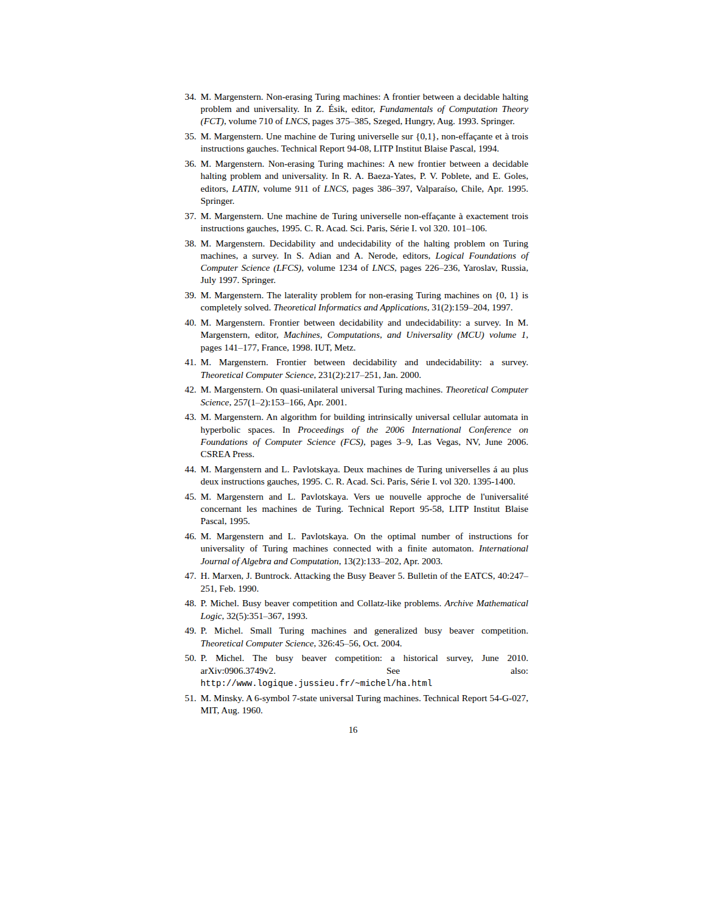34. M. Margenstern. Non-erasing Turing machines: A frontier between a decidable halting problem and universality. In Z. Ésik, editor, Fundamentals of Computation Theory (FCT), volume 710 of LNCS, pages 375–385, Szeged, Hungry, Aug. 1993. Springer.
35. M. Margenstern. Une machine de Turing universelle sur {0,1}, non-effaçante et à trois instructions gauches. Technical Report 94-08, LITP Institut Blaise Pascal, 1994.
36. M. Margenstern. Non-erasing Turing machines: A new frontier between a decidable halting problem and universality. In R. A. Baeza-Yates, P. V. Poblete, and E. Goles, editors, LATIN, volume 911 of LNCS, pages 386–397, Valparaíso, Chile, Apr. 1995. Springer.
37. M. Margenstern. Une machine de Turing universelle non-effaçante à exactement trois instructions gauches, 1995. C. R. Acad. Sci. Paris, Série I. vol 320. 101–106.
38. M. Margenstern. Decidability and undecidability of the halting problem on Turing machines, a survey. In S. Adian and A. Nerode, editors, Logical Foundations of Computer Science (LFCS), volume 1234 of LNCS, pages 226–236, Yaroslav, Russia, July 1997. Springer.
39. M. Margenstern. The laterality problem for non-erasing Turing machines on {0, 1} is completely solved. Theoretical Informatics and Applications, 31(2):159–204, 1997.
40. M. Margenstern. Frontier between decidability and undecidability: a survey. In M. Margenstern, editor, Machines, Computations, and Universality (MCU) volume 1, pages 141–177, France, 1998. IUT, Metz.
41. M. Margenstern. Frontier between decidability and undecidability: a survey. Theoretical Computer Science, 231(2):217–251, Jan. 2000.
42. M. Margenstern. On quasi-unilateral universal Turing machines. Theoretical Computer Science, 257(1–2):153–166, Apr. 2001.
43. M. Margenstern. An algorithm for building intrinsically universal cellular automata in hyperbolic spaces. In Proceedings of the 2006 International Conference on Foundations of Computer Science (FCS), pages 3–9, Las Vegas, NV, June 2006. CSREA Press.
44. M. Margenstern and L. Pavlotskaya. Deux machines de Turing universelles á au plus deux instructions gauches, 1995. C. R. Acad. Sci. Paris, Série I. vol 320. 1395-1400.
45. M. Margenstern and L. Pavlotskaya. Vers ue nouvelle approche de l'universalité concernant les machines de Turing. Technical Report 95-58, LITP Institut Blaise Pascal, 1995.
46. M. Margenstern and L. Pavlotskaya. On the optimal number of instructions for universality of Turing machines connected with a finite automaton. International Journal of Algebra and Computation, 13(2):133–202, Apr. 2003.
47. H. Marxen, J. Buntrock. Attacking the Busy Beaver 5. Bulletin of the EATCS, 40:247–251, Feb. 1990.
48. P. Michel. Busy beaver competition and Collatz-like problems. Archive Mathematical Logic, 32(5):351–367, 1993.
49. P. Michel. Small Turing machines and generalized busy beaver competition. Theoretical Computer Science, 326:45–56, Oct. 2004.
50. P. Michel. The busy beaver competition: a historical survey, June 2010. arXiv:0906.3749v2. See also: http://www.logique.jussieu.fr/~michel/ha.html
51. M. Minsky. A 6-symbol 7-state universal Turing machines. Technical Report 54-G-027, MIT, Aug. 1960.
16